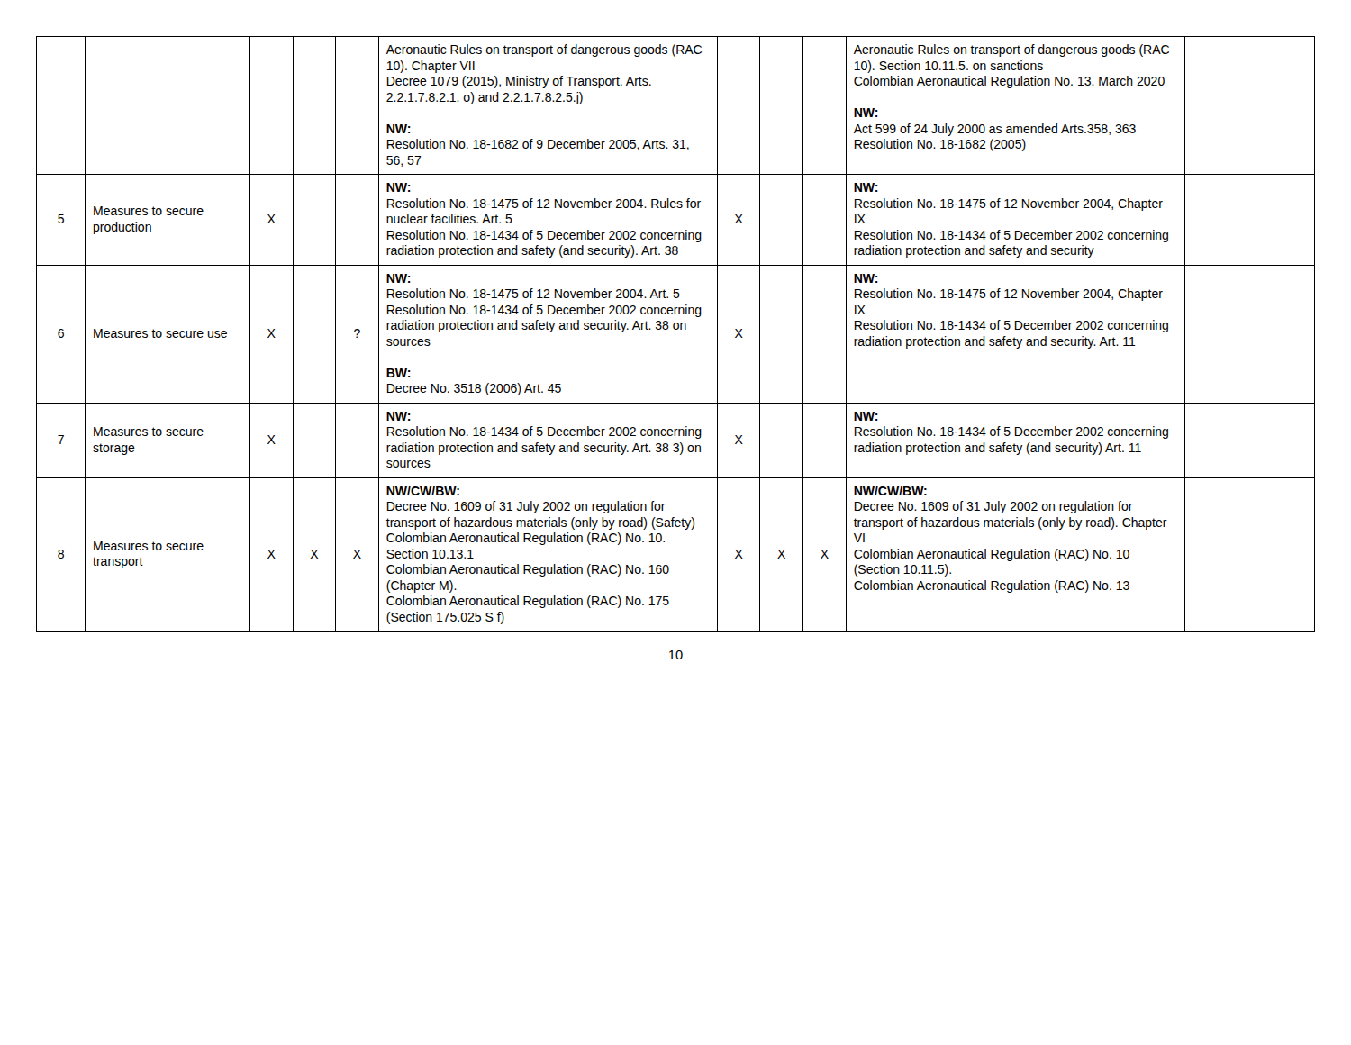| | | | | | Aeronautic Rules on transport of dangerous goods (RAC 10). Chapter VII Decree 1079 (2015), Ministry of Transport. Arts. 2.2.1.7.8.2.1. o) and 2.2.1.7.8.2.5.j) NW: Resolution No. 18-1682 of 9 December 2005, Arts. 31, 56, 57 | | | | Aeronautic Rules on transport of dangerous goods (RAC 10). Section 10.11.5. on sanctions Colombian Aeronautical Regulation No. 13. March 2020 NW: Act 599 of 24 July 2000 as amended Arts.358, 363 Resolution No. 18-1682 (2005) | |
| 5 | Measures to secure production | X | | | NW: Resolution No. 18-1475 of 12 November 2004. Rules for nuclear facilities. Art. 5 Resolution No. 18-1434 of 5 December 2002 concerning radiation protection and safety (and security). Art. 38 | X | | | NW: Resolution No. 18-1475 of 12 November 2004, Chapter IX Resolution No. 18-1434 of 5 December 2002 concerning radiation protection and safety and security | |
| 6 | Measures to secure use | X | | ? | NW: Resolution No. 18-1475 of 12 November 2004. Art. 5 Resolution No. 18-1434 of 5 December 2002 concerning radiation protection and safety and security. Art. 38 on sources BW: Decree No. 3518 (2006) Art. 45 | X | | | NW: Resolution No. 18-1475 of 12 November 2004, Chapter IX Resolution No. 18-1434 of 5 December 2002 concerning radiation protection and safety and security. Art. 11 | |
| 7 | Measures to secure storage | X | | | NW: Resolution No. 18-1434 of 5 December 2002 concerning radiation protection and safety and security. Art. 38 3) on sources | X | | | NW: Resolution No. 18-1434 of 5 December 2002 concerning radiation protection and safety (and security) Art. 11 | |
| 8 | Measures to secure transport | X | X | X | NW/CW/BW: Decree No. 1609 of 31 July 2002 on regulation for transport of hazardous materials (only by road) (Safety) Colombian Aeronautical Regulation (RAC) No. 10. Section 10.13.1 Colombian Aeronautical Regulation (RAC) No. 160 (Chapter M). Colombian Aeronautical Regulation (RAC) No. 175 (Section 175.025 S f) | X | X | X | NW/CW/BW: Decree No. 1609 of 31 July 2002 on regulation for transport of hazardous materials (only by road). Chapter VI Colombian Aeronautical Regulation (RAC) No. 10 (Section 10.11.5). Colombian Aeronautical Regulation (RAC) No. 13 | |
10